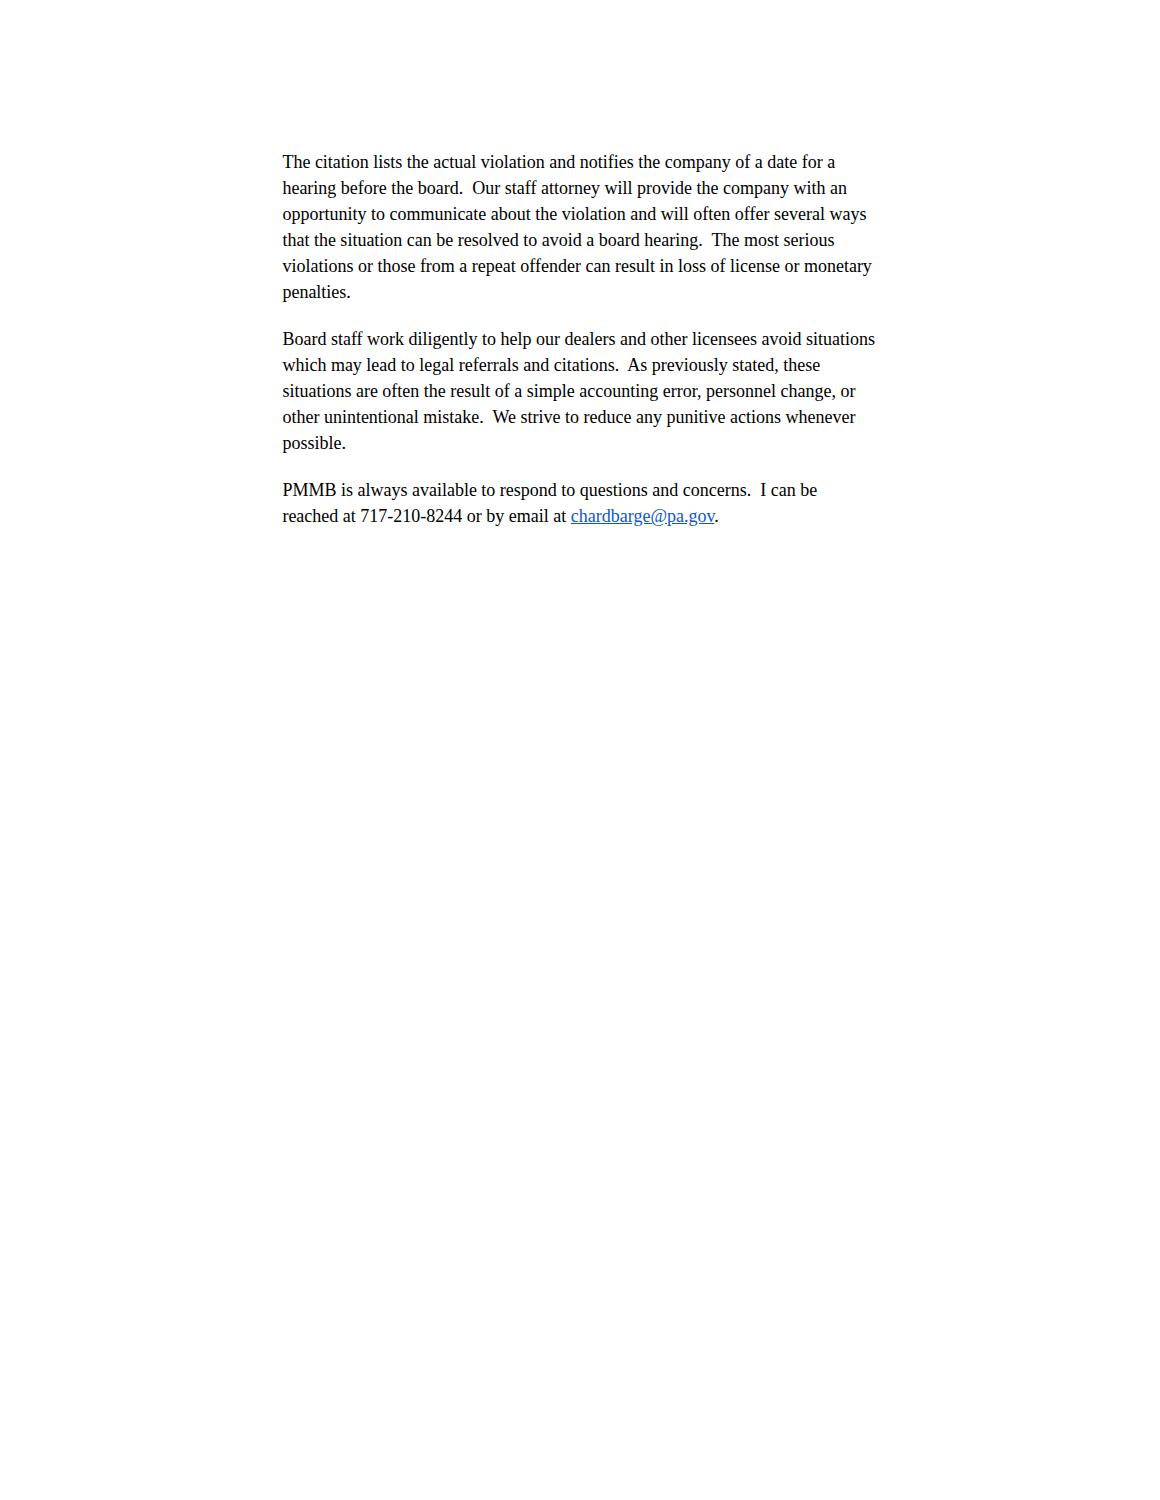The citation lists the actual violation and notifies the company of a date for a hearing before the board. Our staff attorney will provide the company with an opportunity to communicate about the violation and will often offer several ways that the situation can be resolved to avoid a board hearing. The most serious violations or those from a repeat offender can result in loss of license or monetary penalties.
Board staff work diligently to help our dealers and other licensees avoid situations which may lead to legal referrals and citations. As previously stated, these situations are often the result of a simple accounting error, personnel change, or other unintentional mistake. We strive to reduce any punitive actions whenever possible.
PMMB is always available to respond to questions and concerns. I can be reached at 717-210-8244 or by email at chardbarge@pa.gov.